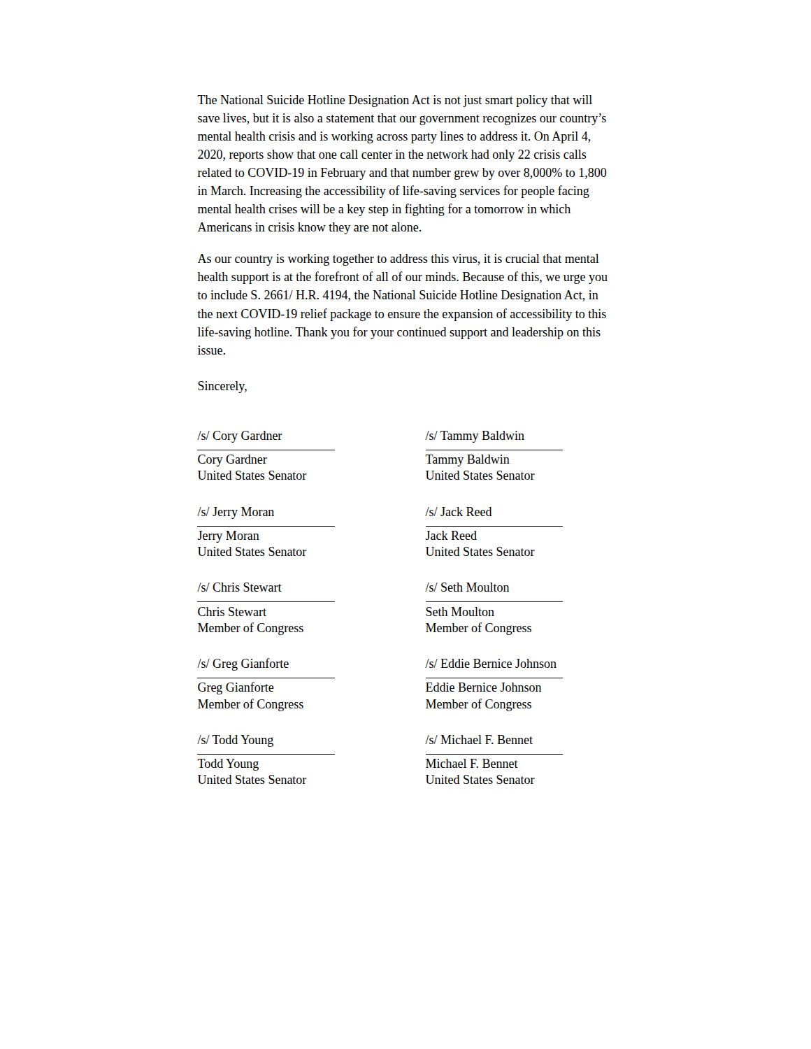The National Suicide Hotline Designation Act is not just smart policy that will save lives, but it is also a statement that our government recognizes our country’s mental health crisis and is working across party lines to address it. On April 4, 2020, reports show that one call center in the network had only 22 crisis calls related to COVID-19 in February and that number grew by over 8,000% to 1,800 in March. Increasing the accessibility of life-saving services for people facing mental health crises will be a key step in fighting for a tomorrow in which Americans in crisis know they are not alone.
As our country is working together to address this virus, it is crucial that mental health support is at the forefront of all of our minds. Because of this, we urge you to include S. 2661/ H.R. 4194, the National Suicide Hotline Designation Act, in the next COVID-19 relief package to ensure the expansion of accessibility to this life-saving hotline. Thank you for your continued support and leadership on this issue.
Sincerely,
| /s/ Cory Gardner Cory Gardner United States Senator | /s/ Tammy Baldwin Tammy Baldwin United States Senator |
| /s/ Jerry Moran Jerry Moran United States Senator | /s/ Jack Reed Jack Reed United States Senator |
| /s/ Chris Stewart Chris Stewart Member of Congress | /s/ Seth Moulton Seth Moulton Member of Congress |
| /s/ Greg Gianforte Greg Gianforte Member of Congress | /s/ Eddie Bernice Johnson Eddie Bernice Johnson Member of Congress |
| /s/ Todd Young Todd Young United States Senator | /s/ Michael F. Bennet Michael F. Bennet United States Senator |